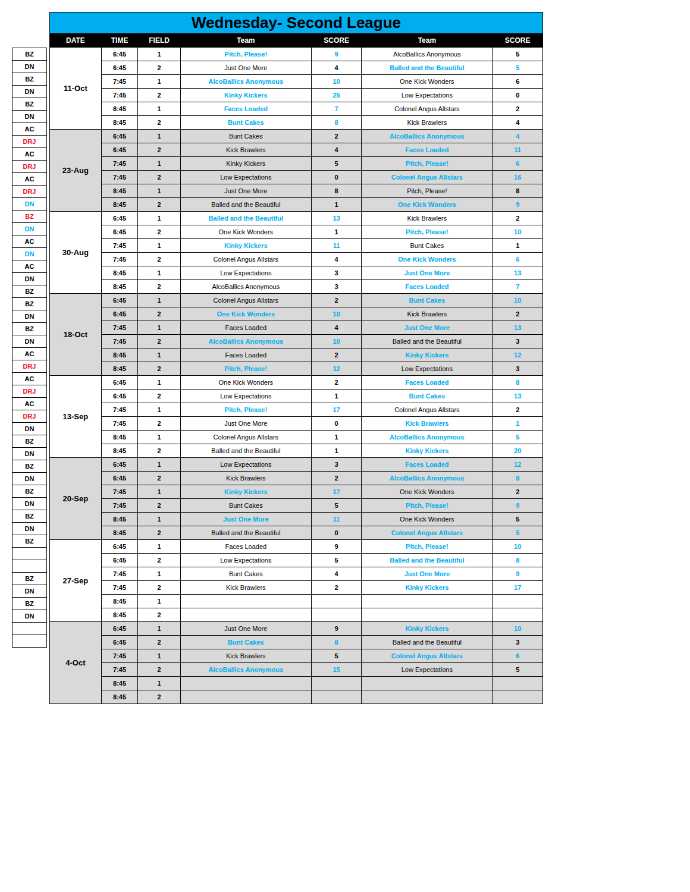| BZ |
| DN |
| BZ |
| DN |
| BZ |
| DN |
| AC |
| DRJ |
| AC |
| DRJ |
| AC |
| DRJ |
| DN |
| BZ |
| DN |
| AC |
| DN |
| AC |
| DN |
| BZ |
| BZ |
| DN |
| BZ |
| DN |
| AC |
| DRJ |
| AC |
| DRJ |
| AC |
| DRJ |
| DN |
| BZ |
| DN |
| BZ |
| DN |
| BZ |
| DN |
| BZ |
| DN |
| BZ |
| BZ |
| DN |
| BZ |
| DN |
| Wednesday- Second League |
| DATE | TIME | FIELD | Team | SCORE | Team | SCORE |
| 11-Oct | 6:45 | 1 | Pitch, Please! | 9 | AlcoBallics Anonymous | 5 |
| 6:45 | 2 | Just One More | 4 | Balled and the Beautiful | 5 |
| 7:45 | 1 | AlcoBallics Anonymous | 10 | One Kick Wonders | 6 |
| 7:45 | 2 | Kinky Kickers | 25 | Low Expectations | 0 |
| 8:45 | 1 | Faces Loaded | 7 | Colonel Angus Allstars | 2 |
| 8:45 | 2 | Bunt Cakes | 8 | Kick Brawlers | 4 |
| 23-Aug | 6:45 | 1 | Bunt Cakes | 2 | AlcoBallics Anonymous | 4 |
| 6:45 | 2 | Kick Brawlers | 4 | Faces Loaded | 11 |
| 7:45 | 1 | Kinky Kickers | 5 | Pitch, Please! | 6 |
| 7:45 | 2 | Low Expectations | 0 | Colonel Angus Allstars | 16 |
| 8:45 | 1 | Just One More | 8 | Pitch, Please! | 8 |
| 8:45 | 2 | Balled and the Beautiful | 1 | One Kick Wonders | 9 |
| 30-Aug | 6:45 | 1 | Balled and the Beautiful | 13 | Kick Brawlers | 2 |
| 6:45 | 2 | One Kick Wonders | 1 | Pitch, Please! | 10 |
| 7:45 | 1 | Kinky Kickers | 11 | Bunt Cakes | 1 |
| 7:45 | 2 | Colonel Angus Allstars | 4 | One Kick Wonders | 6 |
| 8:45 | 1 | Low Expectations | 3 | Just One More | 13 |
| 8:45 | 2 | AlcoBallics Anonymous | 3 | Faces Loaded | 7 |
| 18-Oct | 6:45 | 1 | Colonel Angus Allstars | 2 | Bunt Cakes | 10 |
| 6:45 | 2 | One Kick Wonders | 10 | Kick Brawlers | 2 |
| 7:45 | 1 | Faces Loaded | 4 | Just One More | 13 |
| 7:45 | 2 | AlcoBallics Anonymous | 10 | Balled and the Beautiful | 3 |
| 8:45 | 1 | Faces Loaded | 2 | Kinky Kickers | 12 |
| 8:45 | 2 | Pitch, Please! | 12 | Low Expectations | 3 |
| 13-Sep | 6:45 | 1 | One Kick Wonders | 2 | Faces Loaded | 8 |
| 6:45 | 2 | Low Expectations | 1 | Bunt Cakes | 13 |
| 7:45 | 1 | Pitch, Please! | 17 | Colonel Angus Allstars | 2 |
| 7:45 | 2 | Just One More | 0 | Kick Brawlers | 1 |
| 8:45 | 1 | Colonel Angus Allstars | 1 | AlcoBallics Anonymous | 5 |
| 8:45 | 2 | Balled and the Beautiful | 1 | Kinky Kickers | 20 |
| 20-Sep | 6:45 | 1 | Low Expectations | 3 | Faces Loaded | 12 |
| 6:45 | 2 | Kick Brawlers | 2 | AlcoBallics Anonymous | 8 |
| 7:45 | 1 | Kinky Kickers | 17 | One Kick Wonders | 2 |
| 7:45 | 2 | Bunt Cakes | 5 | Pitch, Please! | 9 |
| 8:45 | 1 | Just One More | 11 | One Kick Wonders | 5 |
| 8:45 | 2 | Balled and the Beautiful | 0 | Colonel Angus Allstars | 5 |
| 27-Sep | 6:45 | 1 | Faces Loaded | 9 | Pitch, Please! | 10 |
| 6:45 | 2 | Low Expectations | 5 | Balled and the Beautiful | 8 |
| 7:45 | 1 | Bunt Cakes | 4 | Just One More | 9 |
| 7:45 | 2 | Kick Brawlers | 2 | Kinky Kickers | 17 |
| 8:45 | 1 | | | | |
| 8:45 | 2 | | | | |
| 4-Oct | 6:45 | 1 | Just One More | 9 | Kinky Kickers | 10 |
| 6:45 | 2 | Bunt Cakes | 8 | Balled and the Beautiful | 3 |
| 7:45 | 1 | Kick Brawlers | 5 | Colonel Angus Allstars | 6 |
| 7:45 | 2 | AlcoBallics Anonymous | 15 | Low Expectations | 5 |
| 8:45 | 1 | | | | |
| 8:45 | 2 | | | | |